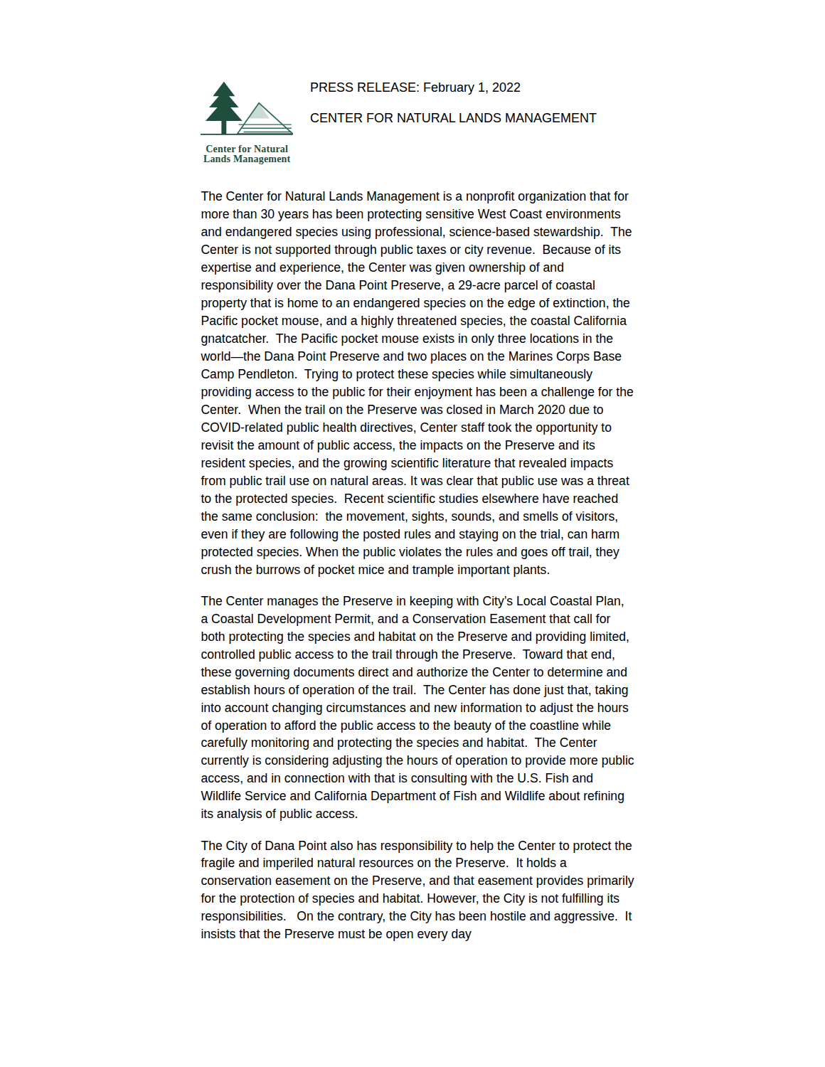Center for Natural
Lands Management
PRESS RELEASE: February 1, 2022
CENTER FOR NATURAL LANDS MANAGEMENT
The Center for Natural Lands Management is a nonprofit organization that for more than 30 years has been protecting sensitive West Coast environments and endangered species using professional, science-based stewardship. The Center is not supported through public taxes or city revenue. Because of its expertise and experience, the Center was given ownership of and responsibility over the Dana Point Preserve, a 29-acre parcel of coastal property that is home to an endangered species on the edge of extinction, the Pacific pocket mouse, and a highly threatened species, the coastal California gnatcatcher. The Pacific pocket mouse exists in only three locations in the world—the Dana Point Preserve and two places on the Marines Corps Base Camp Pendleton. Trying to protect these species while simultaneously providing access to the public for their enjoyment has been a challenge for the Center. When the trail on the Preserve was closed in March 2020 due to COVID-related public health directives, Center staff took the opportunity to revisit the amount of public access, the impacts on the Preserve and its resident species, and the growing scientific literature that revealed impacts from public trail use on natural areas. It was clear that public use was a threat to the protected species. Recent scientific studies elsewhere have reached the same conclusion: the movement, sights, sounds, and smells of visitors, even if they are following the posted rules and staying on the trial, can harm protected species. When the public violates the rules and goes off trail, they crush the burrows of pocket mice and trample important plants.
The Center manages the Preserve in keeping with City’s Local Coastal Plan, a Coastal Development Permit, and a Conservation Easement that call for both protecting the species and habitat on the Preserve and providing limited, controlled public access to the trail through the Preserve. Toward that end, these governing documents direct and authorize the Center to determine and establish hours of operation of the trail. The Center has done just that, taking into account changing circumstances and new information to adjust the hours of operation to afford the public access to the beauty of the coastline while carefully monitoring and protecting the species and habitat. The Center currently is considering adjusting the hours of operation to provide more public access, and in connection with that is consulting with the U.S. Fish and Wildlife Service and California Department of Fish and Wildlife about refining its analysis of public access.
The City of Dana Point also has responsibility to help the Center to protect the fragile and imperiled natural resources on the Preserve. It holds a conservation easement on the Preserve, and that easement provides primarily for the protection of species and habitat. However, the City is not fulfilling its responsibilities. On the contrary, the City has been hostile and aggressive. It insists that the Preserve must be open every day